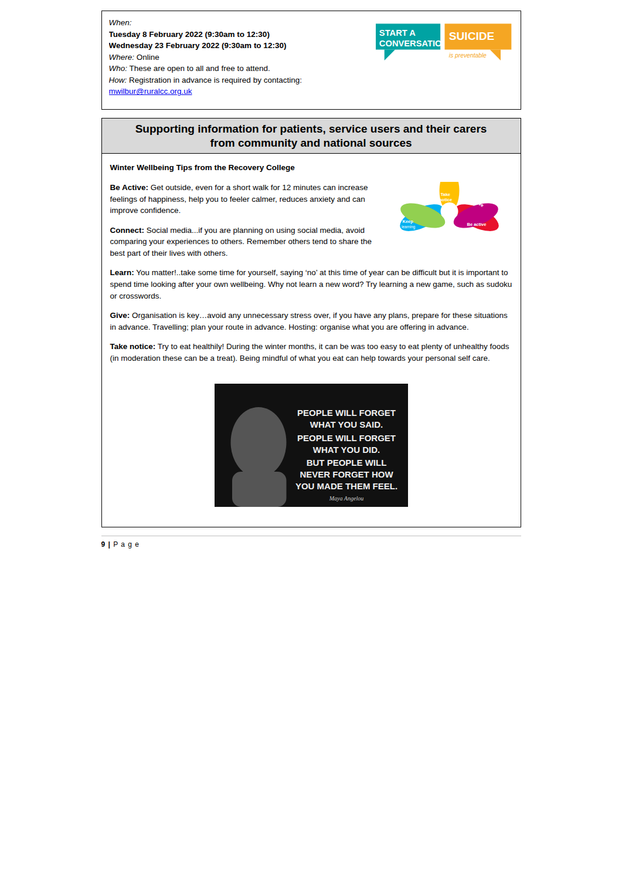When:
Tuesday 8 February 2022 (9:30am to 12:30)
Wednesday 23 February 2022 (9:30am to 12:30)
Where: Online
Who: These are open to all and free to attend.
How: Registration in advance is required by contacting:
mwilbur@ruralcc.org.uk
Supporting information for patients, service users and their carers
from community and national sources
Winter Wellbeing Tips from the Recovery College
Be Active: Get outside, even for a short walk for 12 minutes can increase feelings of happiness, help you to feeler calmer, reduces anxiety and can improve confidence.
Connect: Social media...if you are planning on using social media, avoid comparing your experiences to others. Remember others tend to share the best part of their lives with others.
Learn: You matter!..take some time for yourself, saying ‘no’ at this time of year can be difficult but it is important to spend time looking after your own wellbeing. Why not learn a new word? Try learning a new game, such as sudoku or crosswords.
Give: Organisation is key…avoid any unnecessary stress over, if you have any plans, prepare for these situations in advance. Travelling; plan your route in advance. Hosting: organise what you are offering in advance.
Take notice: Try to eat healthily! During the winter months, it can be was too easy to eat plenty of unhealthy foods (in moderation these can be a treat). Being mindful of what you eat can help towards your personal self care.
9 | P a g e